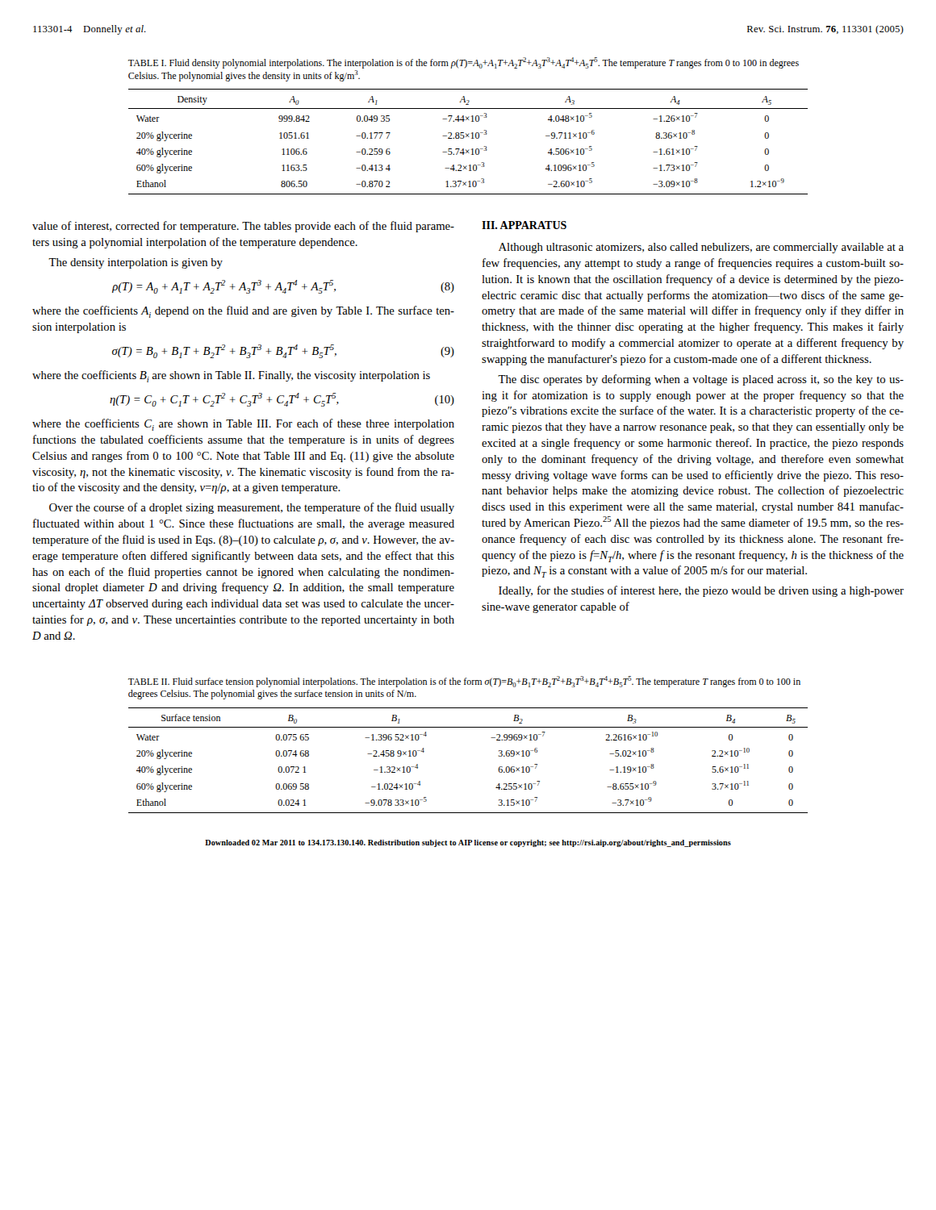113301-4 Donnelly et al.
Rev. Sci. Instrum. 76, 113301 (2005)
TABLE I. Fluid density polynomial interpolations. The interpolation is of the form ρ(T)=A0+A1T+A2T2+A3T3+A4T4+A5T5. The temperature T ranges from 0 to 100 in degrees Celsius. The polynomial gives the density in units of kg/m3.
| Density | A 0 | A 1 | A 2 | A 3 | A 4 | A 5 |
| --- | --- | --- | --- | --- | --- | --- |
| Water | 999.842 | 0.049 35 | −7.44×10 −3 | 4.048×10 −5 | −1.26×10 −7 | 0 |
| 20% glycerine | 1051.61 | −0.177 7 | −2.85×10 −3 | −9.711×10 −6 | 8.36×10 −8 | 0 |
| 40% glycerine | 1106.6 | −0.259 6 | −5.74×10 −3 | 4.506×10 −5 | −1.61×10 −7 | 0 |
| 60% glycerine | 1163.5 | −0.413 4 | −4.2×10 −3 | 4.1096×10 −5 | −1.73×10 −7 | 0 |
| Ethanol | 806.50 | −0.870 2 | 1.37×10 −3 | −2.60×10 −5 | −3.09×10 −8 | 1.2×10 −9 |
value of interest, corrected for temperature. The tables provide each of the fluid parameters using a polynomial interpolation of the temperature dependence.
The density interpolation is given by
ρ(T) = A0 + A1T + A2T2 + A3T3 + A4T4 + A5T5, (8)
where the coefficients Ai depend on the fluid and are given by Table I. The surface tension interpolation is
σ(T) = B0 + B1T + B2T2 + B3T3 + B4T4 + B5T5, (9)
where the coefficients Bi are shown in Table II. Finally, the viscosity interpolation is
η(T) = C0 + C1T + C2T2 + C3T3 + C4T4 + C5T5, (10)
where the coefficients Ci are shown in Table III. For each of these three interpolation functions the tabulated coefficients assume that the temperature is in units of degrees Celsius and ranges from 0 to 100 °C. Note that Table III and Eq. (11) give the absolute viscosity, η, not the kinematic viscosity, ν. The kinematic viscosity is found from the ratio of the viscosity and the density, ν=η/ρ, at a given temperature.
Over the course of a droplet sizing measurement, the temperature of the fluid usually fluctuated within about 1 °C. Since these fluctuations are small, the average measured temperature of the fluid is used in Eqs. (8)–(10) to calculate ρ, σ, and ν. However, the average temperature often differed significantly between data sets, and the effect that this has on each of the fluid properties cannot be ignored when calculating the nondimensional droplet diameter D and driving frequency Ω. In addition, the small temperature uncertainty ΔT observed during each individual data set was used to calculate the uncertainties for ρ, σ, and ν. These uncertainties contribute to the reported uncertainty in both D and Ω.
III. APPARATUS
Although ultrasonic atomizers, also called nebulizers, are commercially available at a few frequencies, any attempt to study a range of frequencies requires a custom-built solution. It is known that the oscillation frequency of a device is determined by the piezoelectric ceramic disc that actually performs the atomization—two discs of the same geometry that are made of the same material will differ in frequency only if they differ in thickness, with the thinner disc operating at the higher frequency. This makes it fairly straightforward to modify a commercial atomizer to operate at a different frequency by swapping the manufacturer's piezo for a custom-made one of a different thickness.
The disc operates by deforming when a voltage is placed across it, so the key to using it for atomization is to supply enough power at the proper frequency so that the piezo″s vibrations excite the surface of the water. It is a characteristic property of the ceramic piezos that they have a narrow resonance peak, so that they can essentially only be excited at a single frequency or some harmonic thereof. In practice, the piezo responds only to the dominant frequency of the driving voltage, and therefore even somewhat messy driving voltage wave forms can be used to efficiently drive the piezo. This resonant behavior helps make the atomizing device robust. The collection of piezoelectric discs used in this experiment were all the same material, crystal number 841 manufactured by American Piezo.25 All the piezos had the same diameter of 19.5 mm, so the resonance frequency of each disc was controlled by its thickness alone. The resonant frequency of the piezo is f=NT/h, where f is the resonant frequency, h is the thickness of the piezo, and NT is a constant with a value of 2005 m/s for our material.
Ideally, for the studies of interest here, the piezo would be driven using a high-power sine-wave generator capable of
TABLE II. Fluid surface tension polynomial interpolations. The interpolation is of the form σ(T)=B0+B1T+B2T2+B3T3+B4T4+B5T5. The temperature T ranges from 0 to 100 in degrees Celsius. The polynomial gives the surface tension in units of N/m.
| Surface tension | B 0 | B 1 | B 2 | B 3 | B 4 | B 5 |
| --- | --- | --- | --- | --- | --- | --- |
| Water | 0.075 65 | −1.396 52×10 −4 | −2.9969×10 −7 | 2.2616×10 −10 | 0 | 0 |
| 20% glycerine | 0.074 68 | −2.458 9×10 −4 | 3.69×10 −6 | −5.02×10 −8 | 2.2×10 −10 | 0 |
| 40% glycerine | 0.072 1 | −1.32×10 −4 | 6.06×10 −7 | −1.19×10 −8 | 5.6×10 −11 | 0 |
| 60% glycerine | 0.069 58 | −1.024×10 −4 | 4.255×10 −7 | −8.655×10 −9 | 3.7×10 −11 | 0 |
| Ethanol | 0.024 1 | −9.078 33×10 −5 | 3.15×10 −7 | −3.7×10 −9 | 0 | 0 |
Downloaded 02 Mar 2011 to 134.173.130.140. Redistribution subject to AIP license or copyright; see http://rsi.aip.org/about/rights_and_permissions